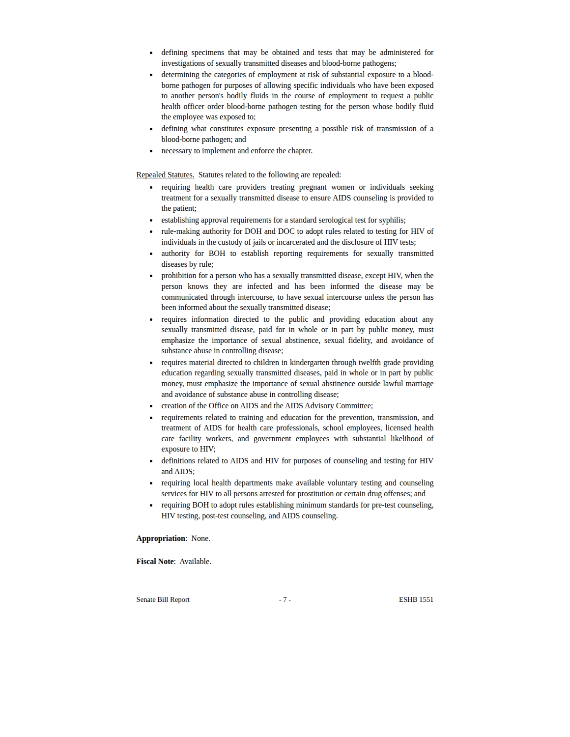defining specimens that may be obtained and tests that may be administered for investigations of sexually transmitted diseases and blood-borne pathogens;
determining the categories of employment at risk of substantial exposure to a blood-borne pathogen for purposes of allowing specific individuals who have been exposed to another person's bodily fluids in the course of employment to request a public health officer order blood-borne pathogen testing for the person whose bodily fluid the employee was exposed to;
defining what constitutes exposure presenting a possible risk of transmission of a blood-borne pathogen; and
necessary to implement and enforce the chapter.
Repealed Statutes. Statutes related to the following are repealed:
requiring health care providers treating pregnant women or individuals seeking treatment for a sexually transmitted disease to ensure AIDS counseling is provided to the patient;
establishing approval requirements for a standard serological test for syphilis;
rule-making authority for DOH and DOC to adopt rules related to testing for HIV of individuals in the custody of jails or incarcerated and the disclosure of HIV tests;
authority for BOH to establish reporting requirements for sexually transmitted diseases by rule;
prohibition for a person who has a sexually transmitted disease, except HIV, when the person knows they are infected and has been informed the disease may be communicated through intercourse, to have sexual intercourse unless the person has been informed about the sexually transmitted disease;
requires information directed to the public and providing education about any sexually transmitted disease, paid for in whole or in part by public money, must emphasize the importance of sexual abstinence, sexual fidelity, and avoidance of substance abuse in controlling disease;
requires material directed to children in kindergarten through twelfth grade providing education regarding sexually transmitted diseases, paid in whole or in part by public money, must emphasize the importance of sexual abstinence outside lawful marriage and avoidance of substance abuse in controlling disease;
creation of the Office on AIDS and the AIDS Advisory Committee;
requirements related to training and education for the prevention, transmission, and treatment of AIDS for health care professionals, school employees, licensed health care facility workers, and government employees with substantial likelihood of exposure to HIV;
definitions related to AIDS and HIV for purposes of counseling and testing for HIV and AIDS;
requiring local health departments make available voluntary testing and counseling services for HIV to all persons arrested for prostitution or certain drug offenses; and
requiring BOH to adopt rules establishing minimum standards for pre-test counseling, HIV testing, post-test counseling, and AIDS counseling.
Appropriation: None.
Fiscal Note: Available.
Senate Bill Report
- 7 -
ESHB 1551